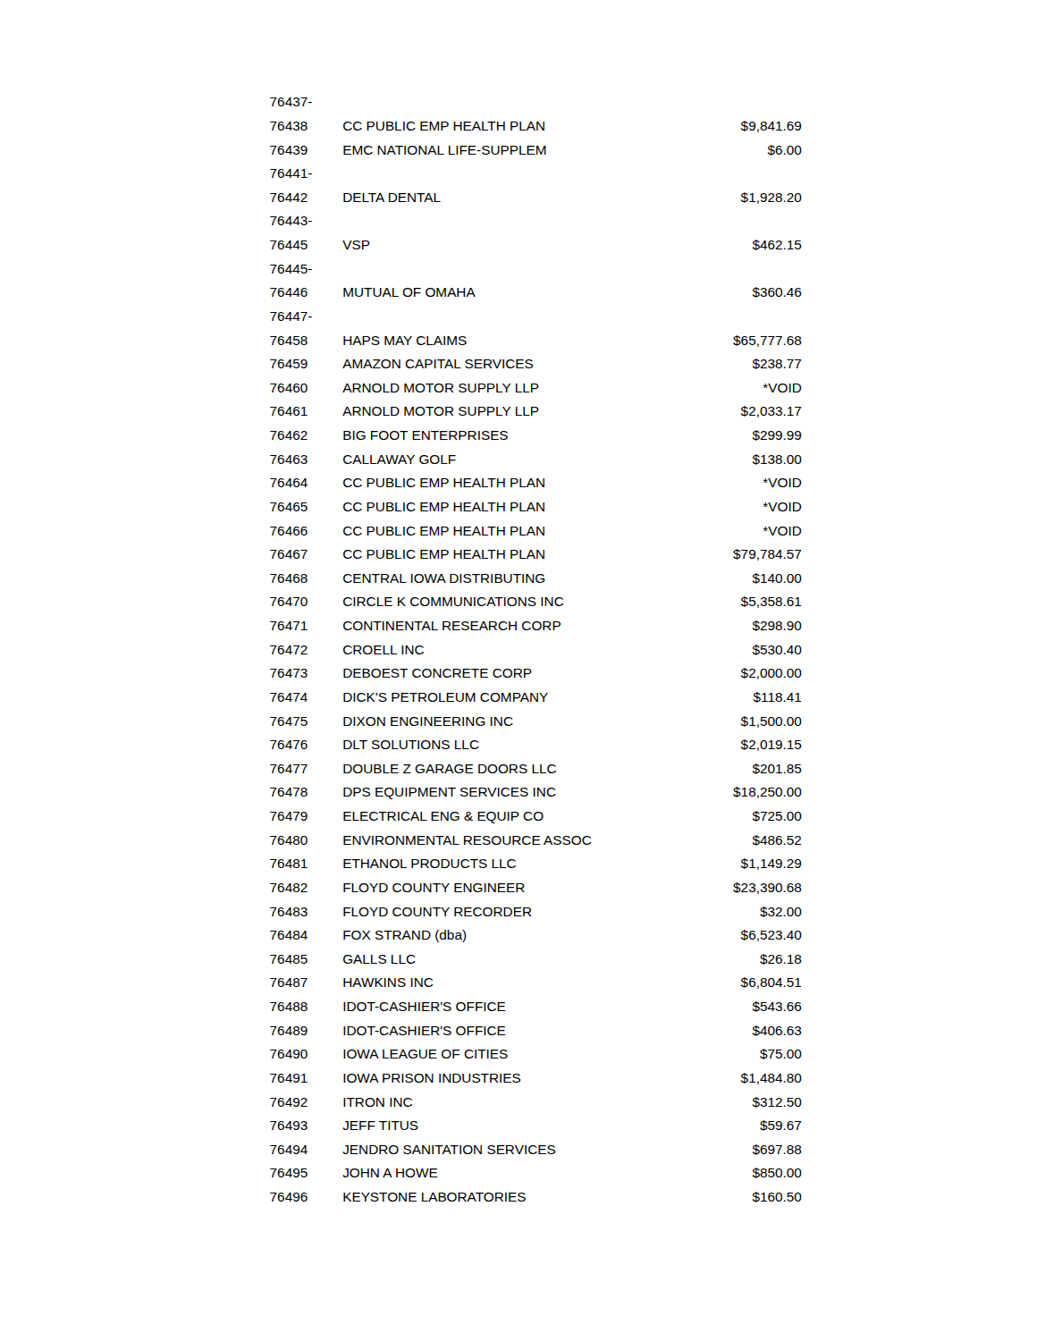| 76437- | | |
| 76438 | CC PUBLIC EMP HEALTH PLAN | $9,841.69 |
| 76439 | EMC NATIONAL LIFE-SUPPLEM | $6.00 |
| 76441- | | |
| 76442 | DELTA DENTAL | $1,928.20 |
| 76443- | | |
| 76445 | VSP | $462.15 |
| 76445- | | |
| 76446 | MUTUAL OF OMAHA | $360.46 |
| 76447- | | |
| 76458 | HAPS MAY CLAIMS | $65,777.68 |
| 76459 | AMAZON CAPITAL SERVICES | $238.77 |
| 76460 | ARNOLD MOTOR SUPPLY LLP | *VOID |
| 76461 | ARNOLD MOTOR SUPPLY LLP | $2,033.17 |
| 76462 | BIG FOOT ENTERPRISES | $299.99 |
| 76463 | CALLAWAY GOLF | $138.00 |
| 76464 | CC PUBLIC EMP HEALTH PLAN | *VOID |
| 76465 | CC PUBLIC EMP HEALTH PLAN | *VOID |
| 76466 | CC PUBLIC EMP HEALTH PLAN | *VOID |
| 76467 | CC PUBLIC EMP HEALTH PLAN | $79,784.57 |
| 76468 | CENTRAL IOWA DISTRIBUTING | $140.00 |
| 76470 | CIRCLE K COMMUNICATIONS INC | $5,358.61 |
| 76471 | CONTINENTAL RESEARCH CORP | $298.90 |
| 76472 | CROELL INC | $530.40 |
| 76473 | DEBOEST CONCRETE CORP | $2,000.00 |
| 76474 | DICK'S PETROLEUM COMPANY | $118.41 |
| 76475 | DIXON ENGINEERING INC | $1,500.00 |
| 76476 | DLT SOLUTIONS LLC | $2,019.15 |
| 76477 | DOUBLE Z GARAGE DOORS LLC | $201.85 |
| 76478 | DPS EQUIPMENT SERVICES INC | $18,250.00 |
| 76479 | ELECTRICAL ENG & EQUIP CO | $725.00 |
| 76480 | ENVIRONMENTAL RESOURCE ASSOC | $486.52 |
| 76481 | ETHANOL PRODUCTS LLC | $1,149.29 |
| 76482 | FLOYD COUNTY ENGINEER | $23,390.68 |
| 76483 | FLOYD COUNTY RECORDER | $32.00 |
| 76484 | FOX STRAND (dba) | $6,523.40 |
| 76485 | GALLS LLC | $26.18 |
| 76487 | HAWKINS INC | $6,804.51 |
| 76488 | IDOT-CASHIER'S OFFICE | $543.66 |
| 76489 | IDOT-CASHIER'S OFFICE | $406.63 |
| 76490 | IOWA LEAGUE OF CITIES | $75.00 |
| 76491 | IOWA PRISON INDUSTRIES | $1,484.80 |
| 76492 | ITRON INC | $312.50 |
| 76493 | JEFF TITUS | $59.67 |
| 76494 | JENDRO SANITATION SERVICES | $697.88 |
| 76495 | JOHN A HOWE | $850.00 |
| 76496 | KEYSTONE LABORATORIES | $160.50 |